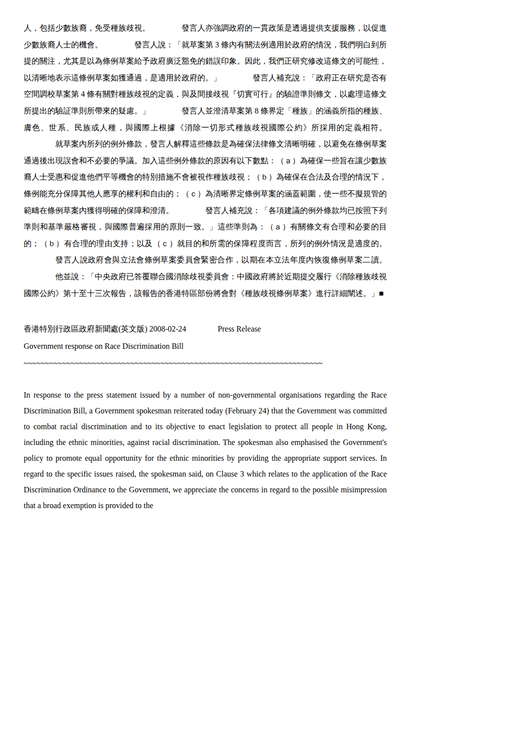人，包括少數族裔，免受種族歧視。 發言人亦強調政府的一貫政策是透過提供支援服務，以促進少數族裔人士的機會。 發言人說：「就草案第 3 條內有關法例適用於政府的情況，我們明白到所提的關注，尤其是以為條例草案給予政府廣泛豁免的錯誤印象。因此，我們正研究修改這條文的可能性，以清晰地表示這條例草案如獲通過，是適用於政府的。」 發言人補充說：「政府正在研究是否有空間調校草案第 4 條有關對種族歧視的定義，與及間接歧視『切實可行』的驗證準則條文，以處理這條文所提出的驗証準則所帶來的疑慮。」 發言人並澄清草案第 8 條界定「種族」的涵義所指的種族、膚色、世系、民族或人種，與國際上根據《消除一切形式種族歧視國際公約》所採用的定義相符。 就草案內所列的例外條款，發言人解釋這些條款是為確保法律條文清晰明確，以避免在條例草案通過後出現誤會和不必要的爭議。加入這些例外條款的原因有以下數點：（ａ）為確保一些旨在讓少數族裔人士受惠和促進他們平等機會的特別措施不會被視作種族歧視；（ｂ）為確保在合法及合理的情況下，條例能充分保障其他人應享的權利和自由的；（ｃ）為清晰界定條例草案的涵蓋範圍，使一些不擬規管的範疇在條例草案內獲得明確的保障和澄清。 發言人補充說：「各項建議的例外條款均已按照下列準則和基準嚴格審視，與國際普遍採用的原則一致。」這些準則為：（ａ）有關條文有合理和必要的目的；（ｂ）有合理的理由支持；以及（ｃ）就目的和所需的保障程度而言，所列的例外情況是適度的。 發言人說政府會與立法會條例草案委員會緊密合作，以期在本立法年度內恢復條例草案二讀。 他並說：「中央政府已答覆聯合國消除歧視委員會：中國政府將於近期提交履行《消除種族歧視國際公約》第十至十三次報告，該報告的香港特區部份將會對《種族歧視條例草案》進行詳細闡述。」■
香港特別行政區政府新聞處(英文版) 2008-02-24 Press Release
Government response on Race Discrimination Bill
~~~~~~~~~~~~~~~~~~~~~~~~~~~~~~~~~~~~~~~~~~~~~~~~~~~~~~~~~~~~~~~~~~~~~~
In response to the press statement issued by a number of non-governmental organisations regarding the Race Discrimination Bill, a Government spokesman reiterated today (February 24) that the Government was committed to combat racial discrimination and to its objective to enact legislation to protect all people in Hong Kong, including the ethnic minorities, against racial discrimination. The spokesman also emphasised the Government's policy to promote equal opportunity for the ethnic minorities by providing the appropriate support services. In regard to the specific issues raised, the spokesman said, on Clause 3 which relates to the application of the Race Discrimination Ordinance to the Government, we appreciate the concerns in regard to the possible misimpression that a broad exemption is provided to the